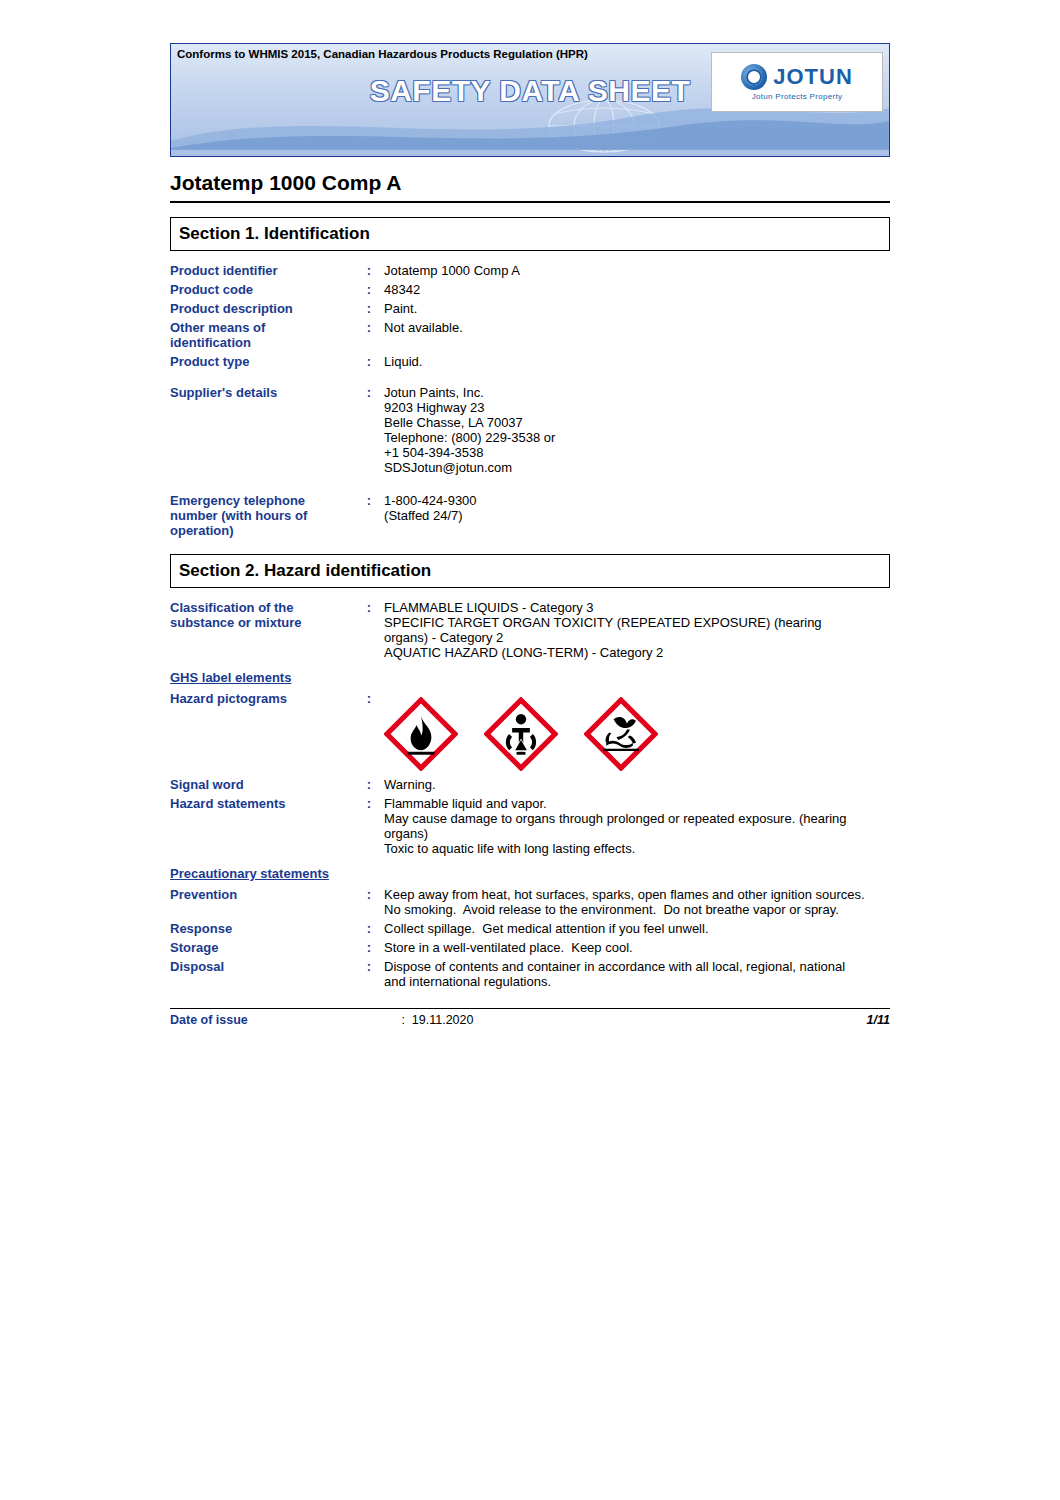Conforms to WHMIS 2015, Canadian Hazardous Products Regulation (HPR)
SAFETY DATA SHEET
JOTUN
Jotun Protects Property
Jotatemp 1000 Comp A
Section 1. Identification
| Product identifier | : | Jotatemp 1000 Comp A |
| Product code | : | 48342 |
| Product description | : | Paint. |
| Other means of identification | : | Not available. |
| Product type | : | Liquid. |
| Supplier's details | : | Jotun Paints, Inc. 9203 Highway 23 Belle Chasse, LA 70037 Telephone: (800) 229-3538 or +1 504-394-3538 SDSJotun@jotun.com |
| Emergency telephone number (with hours of operation) | : | 1-800-424-9300 (Staffed 24/7) |
Section 2. Hazard identification
| Classification of the substance or mixture | : | FLAMMABLE LIQUIDS - Category 3 SPECIFIC TARGET ORGAN TOXICITY (REPEATED EXPOSURE) (hearing organs) - Category 2 AQUATIC HAZARD (LONG-TERM) - Category 2 |
GHS label elements
| Hazard pictograms | : | |
| Signal word | : | Warning. |
| Hazard statements | : | Flammable liquid and vapor. May cause damage to organs through prolonged or repeated exposure. (hearing organs) Toxic to aquatic life with long lasting effects. |
Precautionary statements
| Prevention | : | Keep away from heat, hot surfaces, sparks, open flames and other ignition sources. No smoking. Avoid release to the environment. Do not breathe vapor or spray. |
| Response | : | Collect spillage. Get medical attention if you feel unwell. |
| Storage | : | Store in a well-ventilated place. Keep cool. |
| Disposal | : | Dispose of contents and container in accordance with all local, regional, national and international regulations. |
Date of issue
: 19.11.2020
1/11